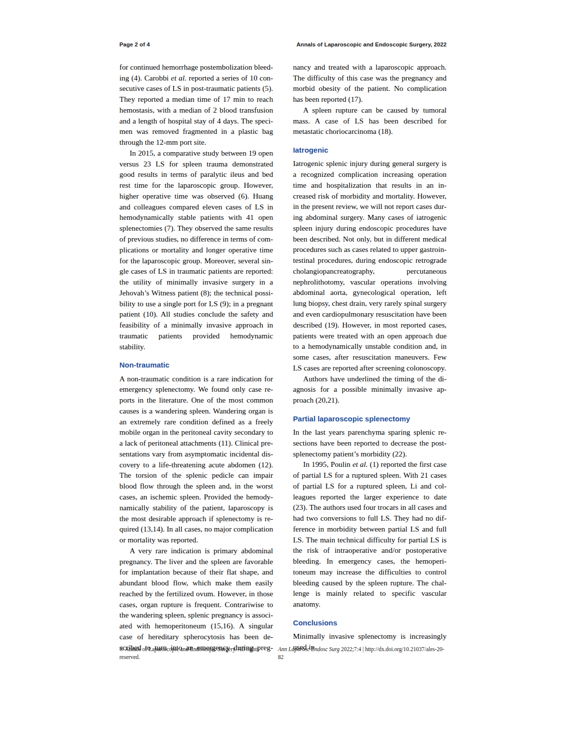Page 2 of 4
Annals of Laparoscopic and Endoscopic Surgery, 2022
for continued hemorrhage postembolization bleeding (4). Carobbi et al. reported a series of 10 consecutive cases of LS in post-traumatic patients (5). They reported a median time of 17 min to reach hemostasis, with a median of 2 blood transfusion and a length of hospital stay of 4 days. The specimen was removed fragmented in a plastic bag through the 12-mm port site.
In 2015, a comparative study between 19 open versus 23 LS for spleen trauma demonstrated good results in terms of paralytic ileus and bed rest time for the laparoscopic group. However, higher operative time was observed (6). Huang and colleagues compared eleven cases of LS in hemodynamically stable patients with 41 open splenectomies (7). They observed the same results of previous studies, no difference in terms of complications or mortality and longer operative time for the laparoscopic group. Moreover, several single cases of LS in traumatic patients are reported: the utility of minimally invasive surgery in a Jehovah’s Witness patient (8); the technical possibility to use a single port for LS (9); in a pregnant patient (10). All studies conclude the safety and feasibility of a minimally invasive approach in traumatic patients provided hemodynamic stability.
Non-traumatic
A non-traumatic condition is a rare indication for emergency splenectomy. We found only case reports in the literature. One of the most common causes is a wandering spleen. Wandering organ is an extremely rare condition defined as a freely mobile organ in the peritoneal cavity secondary to a lack of peritoneal attachments (11). Clinical presentations vary from asymptomatic incidental discovery to a life-threatening acute abdomen (12). The torsion of the splenic pedicle can impair blood flow through the spleen and, in the worst cases, an ischemic spleen. Provided the hemodynamically stability of the patient, laparoscopy is the most desirable approach if splenectomy is required (13,14). In all cases, no major complication or mortality was reported.
A very rare indication is primary abdominal pregnancy. The liver and the spleen are favorable for implantation because of their flat shape, and abundant blood flow, which make them easily reached by the fertilized ovum. However, in those cases, organ rupture is frequent. Contrariwise to the wandering spleen, splenic pregnancy is associated with hemoperitoneum (15,16). A singular case of hereditary spherocytosis has been described to turn into an emergency during pregnancy and treated with a laparoscopic approach. The difficulty of this case was the pregnancy and morbid obesity of the patient. No complication has been reported (17).
A spleen rupture can be caused by tumoral mass. A case of LS has been described for metastatic choriocarcinoma (18).
Iatrogenic
Iatrogenic splenic injury during general surgery is a recognized complication increasing operation time and hospitalization that results in an increased risk of morbidity and mortality. However, in the present review, we will not report cases during abdominal surgery. Many cases of iatrogenic spleen injury during endoscopic procedures have been described. Not only, but in different medical procedures such as cases related to upper gastrointestinal procedures, during endoscopic retrograde cholangiopancreatography, percutaneous nephrolithotomy, vascular operations involving abdominal aorta, gynecological operation, left lung biopsy, chest drain, very rarely spinal surgery and even cardiopulmonary resuscitation have been described (19). However, in most reported cases, patients were treated with an open approach due to a hemodynamically unstable condition and, in some cases, after resuscitation maneuvers. Few LS cases are reported after screening colonoscopy.
Authors have underlined the timing of the diagnosis for a possible minimally invasive approach (20,21).
Partial laparoscopic splenectomy
In the last years parenchyma sparing splenic resections have been reported to decrease the post-splenectomy patient’s morbidity (22).
In 1995, Poulin et al. (1) reported the first case of partial LS for a ruptured spleen. With 21 cases of partial LS for a ruptured spleen, Li and colleagues reported the larger experience to date (23). The authors used four trocars in all cases and had two conversions to full LS. They had no difference in morbidity between partial LS and full LS. The main technical difficulty for partial LS is the risk of intraoperative and/or postoperative bleeding. In emergency cases, the hemoperitoneum may increase the difficulties to control bleeding caused by the spleen rupture. The challenge is mainly related to specific vascular anatomy.
Conclusions
Minimally invasive splenectomy is increasingly used in
© Annals of Laparoscopic and Endoscopic Surgery. All rights reserved.
Ann Laparosc Endosc Surg 2022;7:4 | http://dx.doi.org/10.21037/ales-20-82